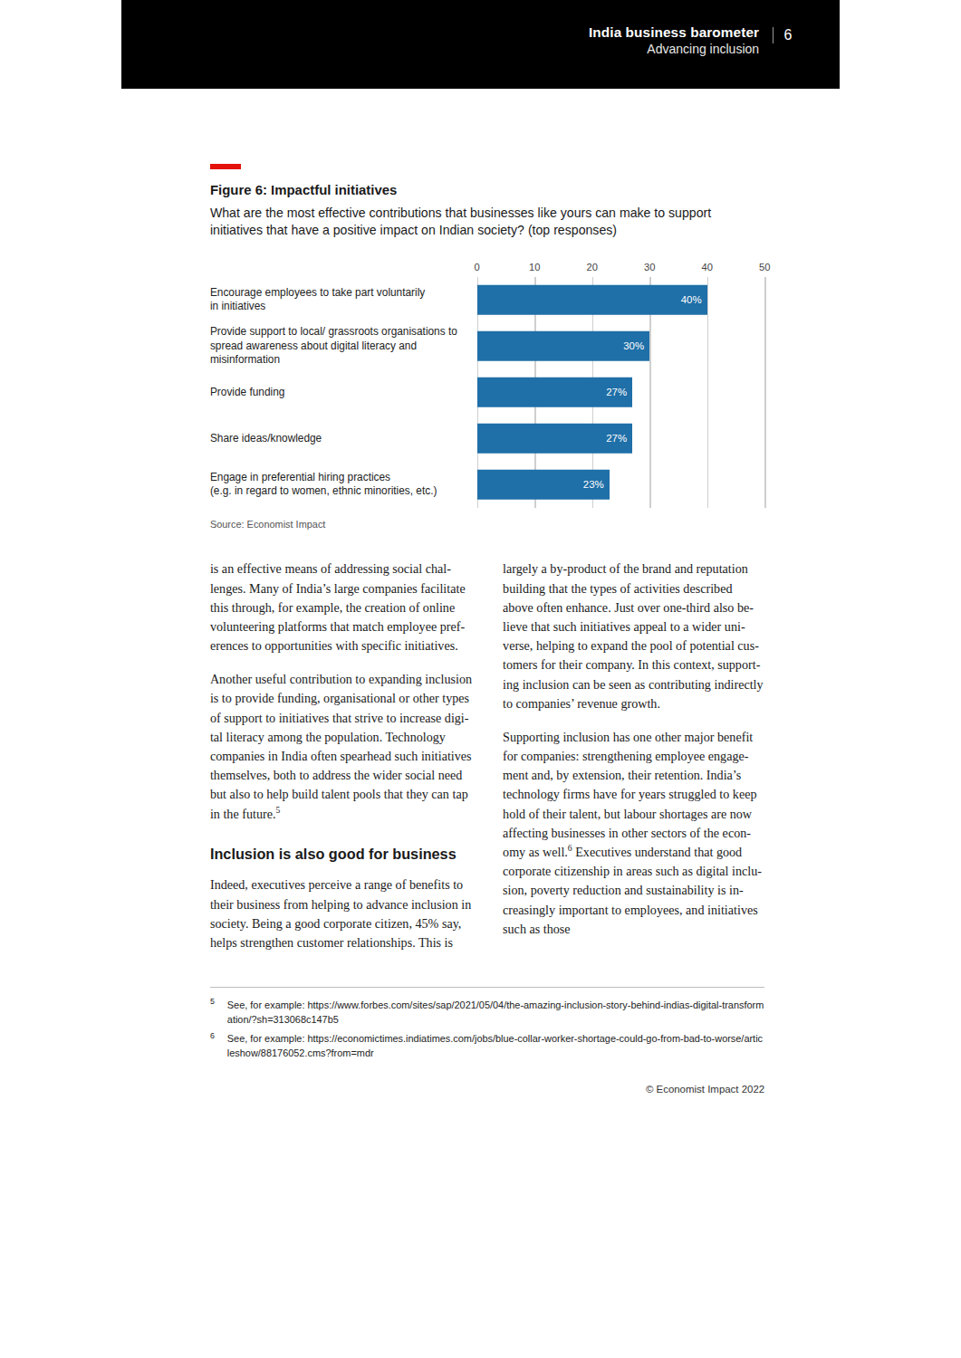India business barometer
Advancing inclusion
6
Figure 6: Impactful initiatives
What are the most effective contributions that businesses like yours can make to support initiatives that have a positive impact on Indian society? (top responses)
0 10 20 30 40 50
Encourage employees to take part voluntarilyin initiatives
40%
Provide support to local/ grassroots organisations tospread awareness about digital literacy and misinformation
30%
Provide funding
27%
Share ideas/knowledge
27%
Engage in preferential hiring practices(e.g. in regard to women, ethnic minorities, etc.)
23%
Source: Economist Impact
is an effective means of addressing social challenges. Many of India’s large companies facilitate this through, for example, the creation of online volunteering platforms that match employee preferences to opportunities with specific initiatives.
Another useful contribution to expanding inclusion is to provide funding, organisational or other types of support to initiatives that strive to increase digital literacy among the population. Technology companies in India often spearhead such initiatives themselves, both to address the wider social need but also to help build talent pools that they can tap in the future.5
Inclusion is also good for business
Indeed, executives perceive a range of benefits to their business from helping to advance inclusion in society. Being a good corporate citizen, 45% say, helps strengthen customer relationships. This is largely a by-product of the brand and reputation building that the types of activities described above often enhance. Just over one-third also believe that such initiatives appeal to a wider universe, helping to expand the pool of potential customers for their company. In this context, supporting inclusion can be seen as contributing indirectly to companies’ revenue growth.
Supporting inclusion has one other major benefit for companies: strengthening employee engagement and, by extension, their retention. India’s technology firms have for years struggled to keep hold of their talent, but labour shortages are now affecting businesses in other sectors of the economy as well.6 Executives understand that good corporate citizenship in areas such as digital inclusion, poverty reduction and sustainability is increasingly important to employees, and initiatives such as those
See, for example: https://www.forbes.com/sites/sap/2021/05/04/the-amazing-inclusion-story-behind-indias-digital-transformation/?sh=313068c147b5
See, for example: https://economictimes.indiatimes.com/jobs/blue-collar-worker-shortage-could-go-from-bad-to-worse/articleshow/88176052.cms?from=mdr
© Economist Impact 2022